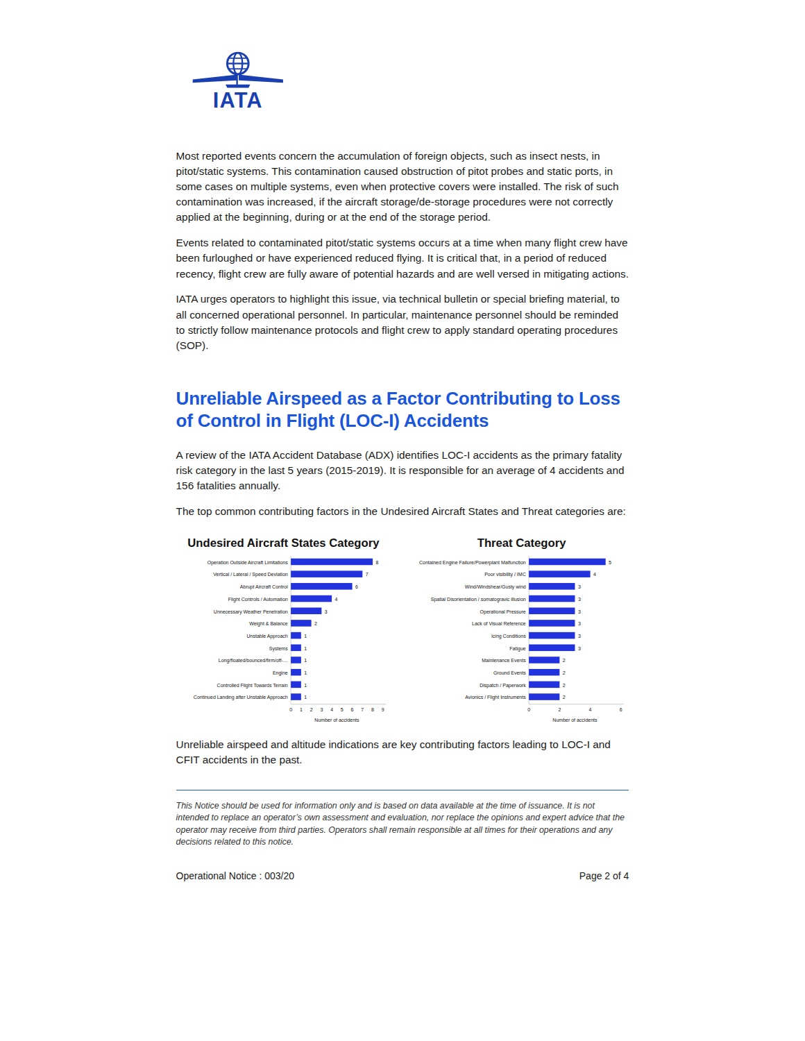IATA
Most reported events concern the accumulation of foreign objects, such as insect nests, in pitot/static systems. This contamination caused obstruction of pitot probes and static ports, in some cases on multiple systems, even when protective covers were installed. The risk of such contamination was increased, if the aircraft storage/de-storage procedures were not correctly applied at the beginning, during or at the end of the storage period.
Events related to contaminated pitot/static systems occurs at a time when many flight crew have been furloughed or have experienced reduced flying. It is critical that, in a period of reduced recency, flight crew are fully aware of potential hazards and are well versed in mitigating actions.
IATA urges operators to highlight this issue, via technical bulletin or special briefing material, to all concerned operational personnel. In particular, maintenance personnel should be reminded to strictly follow maintenance protocols and flight crew to apply standard operating procedures (SOP).
Unreliable Airspeed as a Factor Contributing to Loss of Control in Flight (LOC-I) Accidents
A review of the IATA Accident Database (ADX) identifies LOC-I accidents as the primary fatality risk category in the last 5 years (2015-2019). It is responsible for an average of 4 accidents and 156 fatalities annually.
The top common contributing factors in the Undesired Aircraft States and Threat categories are:
Undesired Aircraft States Category
Operation Outside Aircraft Limitations Vertical / Lateral / Speed Deviation Abrupt Aircraft Control Flight Controls / Automation Unnecessary Weather Penetration Weight & Balance Unstable Approach Systems Long/floated/bounced/firm/off-… Engine Controlled Flight Towards Terrain Continued Landing after Unstable Approach 8 7 6 4 3 2 1 1 1 1 1 1 0 1 2 3 4 5 6 7 8 9 Number of accidents
Threat Category
Contained Engine Failure/Powerplant Malfunction Poor visibility / IMC Wind/Windshear/Gusty wind Spatial Disorientation / somatogravic illusion Operational Pressure Lack of Visual Reference Icing Conditions Fatigue Maintenance Events Ground Events Dispatch / Paperwork Avionics / Flight Instruments 5 4 3 3 3 3 3 3 2 2 2 2 0 2 4 6 Number of accidents
Unreliable airspeed and altitude indications are key contributing factors leading to LOC-I and CFIT accidents in the past.
This Notice should be used for information only and is based on data available at the time of issuance. It is not intended to replace an operator’s own assessment and evaluation, nor replace the opinions and expert advice that the operator may receive from third parties. Operators shall remain responsible at all times for their operations and any decisions related to this notice.
Operational Notice : 003/20 Page 2 of 4